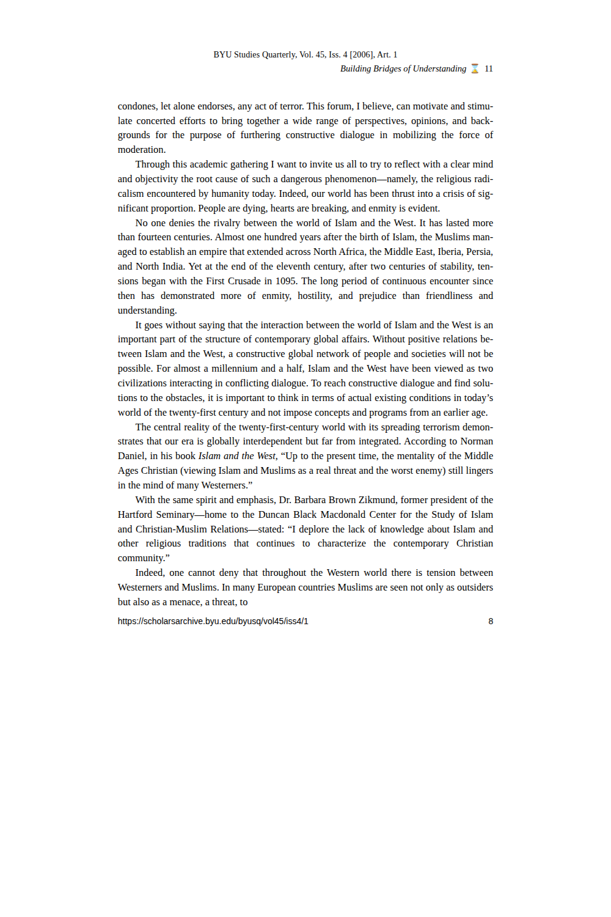BYU Studies Quarterly, Vol. 45, Iss. 4 [2006], Art. 1
Building Bridges of Understanding⌛11
condones, let alone endorses, any act of terror. This forum, I believe, can motivate and stimulate concerted efforts to bring together a wide range of perspectives, opinions, and backgrounds for the purpose of furthering constructive dialogue in mobilizing the force of moderation.
Through this academic gathering I want to invite us all to try to reflect with a clear mind and objectivity the root cause of such a dangerous phenomenon—namely, the religious radicalism encountered by humanity today. Indeed, our world has been thrust into a crisis of significant proportion. People are dying, hearts are breaking, and enmity is evident.
No one denies the rivalry between the world of Islam and the West. It has lasted more than fourteen centuries. Almost one hundred years after the birth of Islam, the Muslims managed to establish an empire that extended across North Africa, the Middle East, Iberia, Persia, and North India. Yet at the end of the eleventh century, after two centuries of stability, tensions began with the First Crusade in 1095. The long period of continuous encounter since then has demonstrated more of enmity, hostility, and prejudice than friendliness and understanding.
It goes without saying that the interaction between the world of Islam and the West is an important part of the structure of contemporary global affairs. Without positive relations between Islam and the West, a constructive global network of people and societies will not be possible. For almost a millennium and a half, Islam and the West have been viewed as two civilizations interacting in conflicting dialogue. To reach constructive dialogue and find solutions to the obstacles, it is important to think in terms of actual existing conditions in today’s world of the twenty-first century and not impose concepts and programs from an earlier age.
The central reality of the twenty-first-century world with its spreading terrorism demonstrates that our era is globally interdependent but far from integrated. According to Norman Daniel, in his book Islam and the West, “Up to the present time, the mentality of the Middle Ages Christian (viewing Islam and Muslims as a real threat and the worst enemy) still lingers in the mind of many Westerners.”
With the same spirit and emphasis, Dr. Barbara Brown Zikmund, former president of the Hartford Seminary—home to the Duncan Black Macdonald Center for the Study of Islam and Christian-Muslim Relations—stated: “I deplore the lack of knowledge about Islam and other religious traditions that continues to characterize the contemporary Christian community.”
Indeed, one cannot deny that throughout the Western world there is tension between Westerners and Muslims. In many European countries Muslims are seen not only as outsiders but also as a menace, a threat, to
https://scholarsarchive.byu.edu/byusq/vol45/iss4/1 8